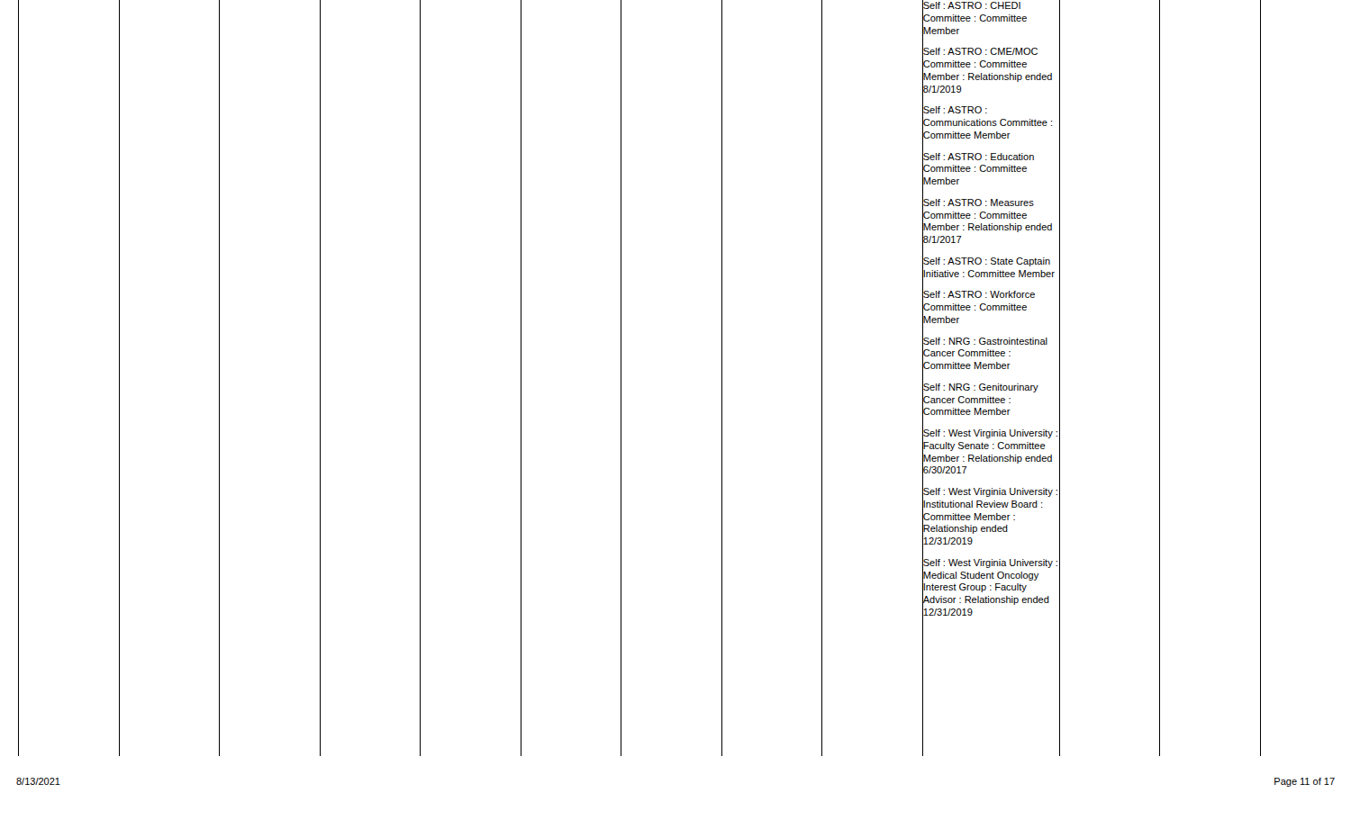| | | | | | | | | | Self : ASTRO : CHEDI Committee : Committee Member Self : ASTRO : CME/MOC Committee : Committee Member : Relationship ended 8/1/2019 Self : ASTRO : Communications Committee : Committee Member Self : ASTRO : Education Committee : Committee Member Self : ASTRO : Measures Committee : Committee Member : Relationship ended 8/1/2017 Self : ASTRO : State Captain Initiative : Committee Member Self : ASTRO : Workforce Committee : Committee Member Self : NRG : Gastrointestinal Cancer Committee : Committee Member Self : NRG : Genitourinary Cancer Committee : Committee Member Self : West Virginia University : Faculty Senate : Committee Member : Relationship ended 6/30/2017 Self : West Virginia University : Institutional Review Board : Committee Member : Relationship ended 12/31/2019 Self : West Virginia University : Medical Student Oncology Interest Group : Faculty Advisor : Relationship ended 12/31/2019 | | |
8/13/2021 Page 11 of 17